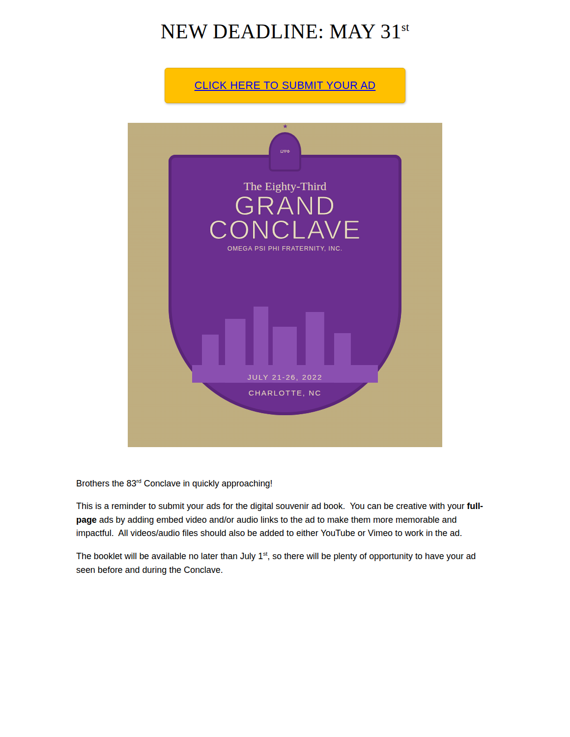NEW DEADLINE: MAY 31st
CLICK HERE TO SUBMIT YOUR AD
ΩΨΦ
The Eighty-Third
GRAND
CONCLAVE
OMEGA PSI PHI FRATERNITY, INC.
JULY 21-26, 2022
CHARLOTTE, NC
Brothers the 83rd Conclave in quickly approaching!
This is a reminder to submit your ads for the digital souvenir ad book. You can be creative with your full-page ads by adding embed video and/or audio links to the ad to make them more memorable and impactful. All videos/audio files should also be added to either YouTube or Vimeo to work in the ad.
The booklet will be available no later than July 1st, so there will be plenty of opportunity to have your ad seen before and during the Conclave.